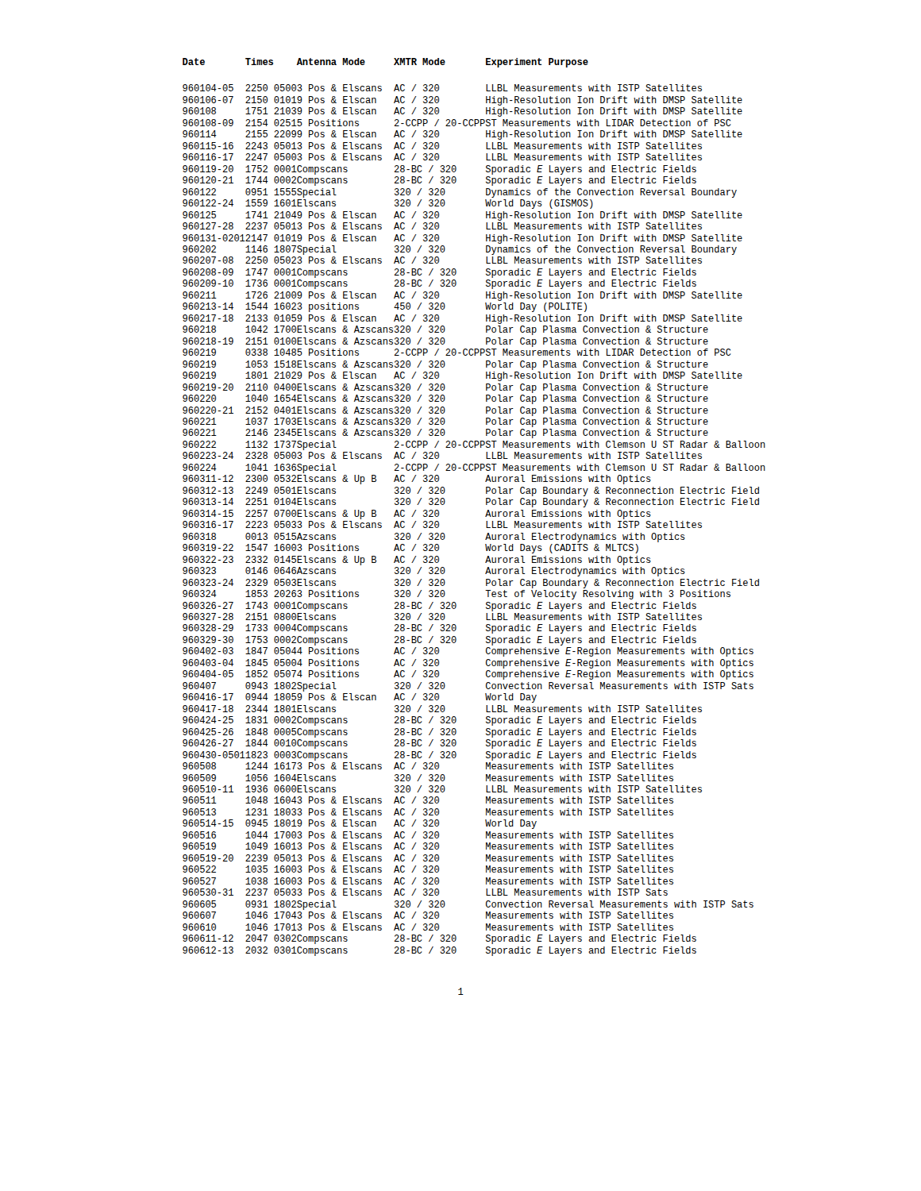| Date | Times | Antenna Mode | XMTR Mode | Experiment Purpose |
| --- | --- | --- | --- | --- |
| 960104-05 | 2250 0500 | 3 Pos & Elscans | AC / 320 | LLBL Measurements with ISTP Satellites |
| 960106-07 | 2150 0101 | 9 Pos & Elscan | AC / 320 | High-Resolution Ion Drift with DMSP Satellite |
| 960108 | 1751 2103 | 9 Pos & Elscan | AC / 320 | High-Resolution Ion Drift with DMSP Satellite |
| 960108-09 | 2154 0251 | 5 Positions | 2-CCPP / 20-CCPP | ST Measurements with LIDAR Detection of PSC |
| 960114 | 2155 2209 | 9 Pos & Elscan | AC / 320 | High-Resolution Ion Drift with DMSP Satellite |
| 960115-16 | 2243 0501 | 3 Pos & Elscans | AC / 320 | LLBL Measurements with ISTP Satellites |
| 960116-17 | 2247 0500 | 3 Pos & Elscans | AC / 320 | LLBL Measurements with ISTP Satellites |
| 960119-20 | 1752 0001 | Compscans | 28-BC / 320 | Sporadic E Layers and Electric Fields |
| 960120-21 | 1744 0002 | Compscans | 28-BC / 320 | Sporadic E Layers and Electric Fields |
| 960122 | 0951 1555 | Special | 320 / 320 | Dynamics of the Convection Reversal Boundary |
| 960122-24 | 1559 1601 | Elscans | 320 / 320 | World Days (GISMOS) |
| 960125 | 1741 2104 | 9 Pos & Elscan | AC / 320 | High-Resolution Ion Drift with DMSP Satellite |
| 960127-28 | 2237 0501 | 3 Pos & Elscans | AC / 320 | LLBL Measurements with ISTP Satellites |
| 960131-0201 | 2147 0101 | 9 Pos & Elscan | AC / 320 | High-Resolution Ion Drift with DMSP Satellite |
| 960202 | 1146 1807 | Special | 320 / 320 | Dynamics of the Convection Reversal Boundary |
| 960207-08 | 2250 0502 | 3 Pos & Elscans | AC / 320 | LLBL Measurements with ISTP Satellites |
| 960208-09 | 1747 0001 | Compscans | 28-BC / 320 | Sporadic E Layers and Electric Fields |
| 960209-10 | 1736 0001 | Compscans | 28-BC / 320 | Sporadic E Layers and Electric Fields |
| 960211 | 1726 2100 | 9 Pos & Elscan | AC / 320 | High-Resolution Ion Drift with DMSP Satellite |
| 960213-14 | 1544 1602 | 3 positions | 450 / 320 | World Day (POLITE) |
| 960217-18 | 2133 0105 | 9 Pos & Elscan | AC / 320 | High-Resolution Ion Drift with DMSP Satellite |
| 960218 | 1042 1700 | Elscans & Azscans | 320 / 320 | Polar Cap Plasma Convection & Structure |
| 960218-19 | 2151 0100 | Elscans & Azscans | 320 / 320 | Polar Cap Plasma Convection & Structure |
| 960219 | 0338 1048 | 5 Positions | 2-CCPP / 20-CCPP | ST Measurements with LIDAR Detection of PSC |
| 960219 | 1053 1518 | Elscans & Azscans | 320 / 320 | Polar Cap Plasma Convection & Structure |
| 960219 | 1801 2102 | 9 Pos & Elscan | AC / 320 | High-Resolution Ion Drift with DMSP Satellite |
| 960219-20 | 2110 0400 | Elscans & Azscans | 320 / 320 | Polar Cap Plasma Convection & Structure |
| 960220 | 1040 1654 | Elscans & Azscans | 320 / 320 | Polar Cap Plasma Convection & Structure |
| 960220-21 | 2152 0401 | Elscans & Azscans | 320 / 320 | Polar Cap Plasma Convection & Structure |
| 960221 | 1037 1703 | Elscans & Azscans | 320 / 320 | Polar Cap Plasma Convection & Structure |
| 960221 | 2146 2345 | Elscans & Azscans | 320 / 320 | Polar Cap Plasma Convection & Structure |
| 960222 | 1132 1737 | Special | 2-CCPP / 20-CCPP | ST Measurements with Clemson U ST Radar & Balloon |
| 960223-24 | 2328 0500 | 3 Pos & Elscans | AC / 320 | LLBL Measurements with ISTP Satellites |
| 960224 | 1041 1636 | Special | 2-CCPP / 20-CCPP | ST Measurements with Clemson U ST Radar & Balloon |
| 960311-12 | 2300 0532 | Elscans & Up B | AC / 320 | Auroral Emissions with Optics |
| 960312-13 | 2249 0501 | Elscans | 320 / 320 | Polar Cap Boundary & Reconnection Electric Field |
| 960313-14 | 2251 0104 | Elscans | 320 / 320 | Polar Cap Boundary & Reconnection Electric Field |
| 960314-15 | 2257 0700 | Elscans & Up B | AC / 320 | Auroral Emissions with Optics |
| 960316-17 | 2223 0503 | 3 Pos & Elscans | AC / 320 | LLBL Measurements with ISTP Satellites |
| 960318 | 0013 0515 | Azscans | 320 / 320 | Auroral Electrodynamics with Optics |
| 960319-22 | 1547 1600 | 3 Positions | AC / 320 | World Days (CADITS & MLTCS) |
| 960322-23 | 2332 0145 | Elscans & Up B | AC / 320 | Auroral Emissions with Optics |
| 960323 | 0146 0646 | Azscans | 320 / 320 | Auroral Electrodynamics with Optics |
| 960323-24 | 2329 0503 | Elscans | 320 / 320 | Polar Cap Boundary & Reconnection Electric Field |
| 960324 | 1853 2026 | 3 Positions | 320 / 320 | Test of Velocity Resolving with 3 Positions |
| 960326-27 | 1743 0001 | Compscans | 28-BC / 320 | Sporadic E Layers and Electric Fields |
| 960327-28 | 2151 0800 | Elscans | 320 / 320 | LLBL Measurements with ISTP Satellites |
| 960328-29 | 1733 0004 | Compscans | 28-BC / 320 | Sporadic E Layers and Electric Fields |
| 960329-30 | 1753 0002 | Compscans | 28-BC / 320 | Sporadic E Layers and Electric Fields |
| 960402-03 | 1847 0504 | 4 Positions | AC / 320 | Comprehensive E -Region Measurements with Optics |
| 960403-04 | 1845 0500 | 4 Positions | AC / 320 | Comprehensive E -Region Measurements with Optics |
| 960404-05 | 1852 0507 | 4 Positions | AC / 320 | Comprehensive E -Region Measurements with Optics |
| 960407 | 0943 1802 | Special | 320 / 320 | Convection Reversal Measurements with ISTP Sats |
| 960416-17 | 0944 1805 | 9 Pos & Elscan | AC / 320 | World Day |
| 960417-18 | 2344 1801 | Elscans | 320 / 320 | LLBL Measurements with ISTP Satellites |
| 960424-25 | 1831 0002 | Compscans | 28-BC / 320 | Sporadic E Layers and Electric Fields |
| 960425-26 | 1848 0005 | Compscans | 28-BC / 320 | Sporadic E Layers and Electric Fields |
| 960426-27 | 1844 0010 | Compscans | 28-BC / 320 | Sporadic E Layers and Electric Fields |
| 960430-0501 | 1823 0003 | Compscans | 28-BC / 320 | Sporadic E Layers and Electric Fields |
| 960508 | 1244 1617 | 3 Pos & Elscans | AC / 320 | Measurements with ISTP Satellites |
| 960509 | 1056 1604 | Elscans | 320 / 320 | Measurements with ISTP Satellites |
| 960510-11 | 1936 0600 | Elscans | 320 / 320 | LLBL Measurements with ISTP Satellites |
| 960511 | 1048 1604 | 3 Pos & Elscans | AC / 320 | Measurements with ISTP Satellites |
| 960513 | 1231 1803 | 3 Pos & Elscans | AC / 320 | Measurements with ISTP Satellites |
| 960514-15 | 0945 1801 | 9 Pos & Elscan | AC / 320 | World Day |
| 960516 | 1044 1700 | 3 Pos & Elscans | AC / 320 | Measurements with ISTP Satellites |
| 960519 | 1049 1601 | 3 Pos & Elscans | AC / 320 | Measurements with ISTP Satellites |
| 960519-20 | 2239 0501 | 3 Pos & Elscans | AC / 320 | Measurements with ISTP Satellites |
| 960522 | 1035 1600 | 3 Pos & Elscans | AC / 320 | Measurements with ISTP Satellites |
| 960527 | 1038 1600 | 3 Pos & Elscans | AC / 320 | Measurements with ISTP Satellites |
| 960530-31 | 2237 0503 | 3 Pos & Elscans | AC / 320 | LLBL Measurements with ISTP Sats |
| 960605 | 0931 1802 | Special | 320 / 320 | Convection Reversal Measurements with ISTP Sats |
| 960607 | 1046 1704 | 3 Pos & Elscans | AC / 320 | Measurements with ISTP Satellites |
| 960610 | 1046 1701 | 3 Pos & Elscans | AC / 320 | Measurements with ISTP Satellites |
| 960611-12 | 2047 0302 | Compscans | 28-BC / 320 | Sporadic E Layers and Electric Fields |
| 960612-13 | 2032 0301 | Compscans | 28-BC / 320 | Sporadic E Layers and Electric Fields |
1